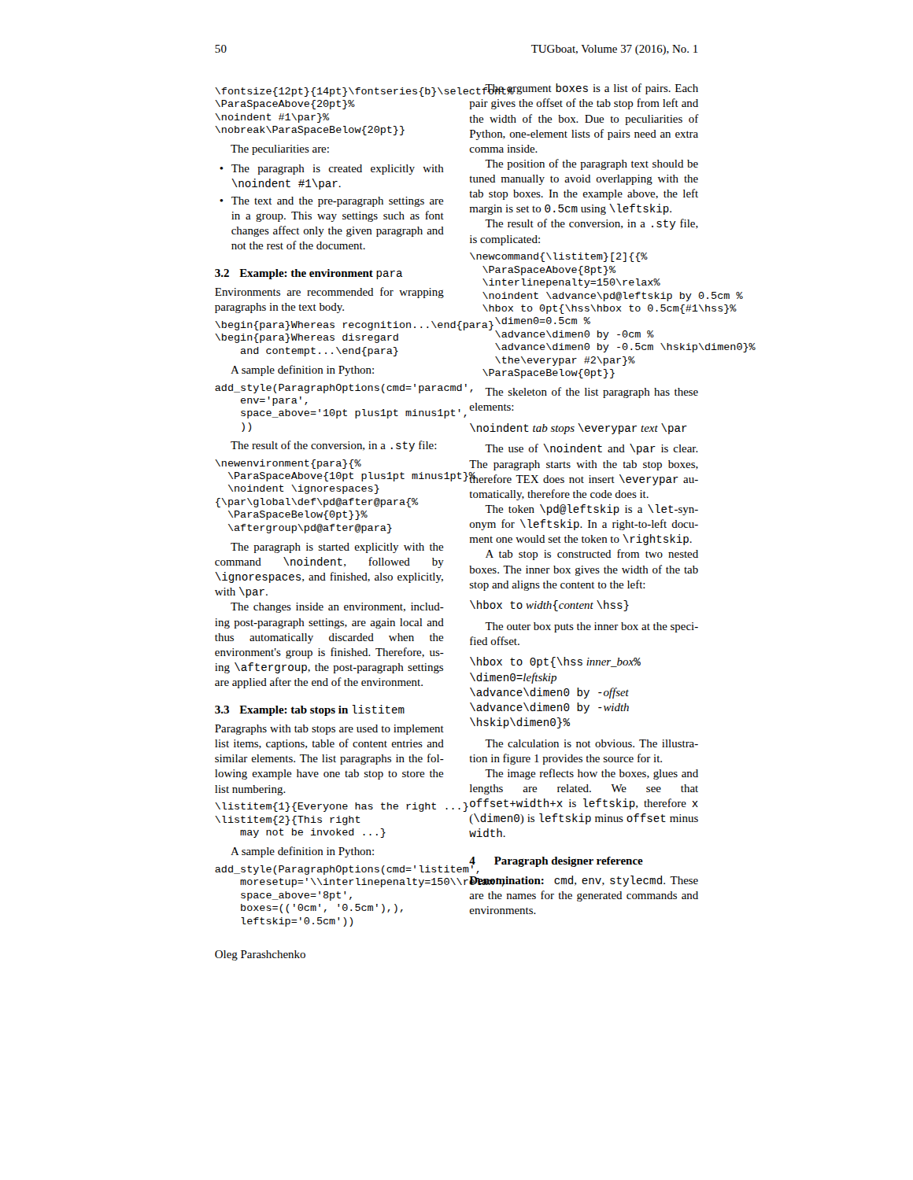50 TUGboat, Volume 37 (2016), No. 1
\fontsize{12pt}{14pt}\fontseries{b}\selectfont%
\ParaSpaceAbove{20pt}%
\noindent #1\par}%
\nobreak\ParaSpaceBelow{20pt}}
The peculiarities are:
The paragraph is created explicitly with \noindent #1\par.
The text and the pre-paragraph settings are in a group. This way settings such as font changes affect only the given paragraph and not the rest of the document.
3.2 Example: the environment para
Environments are recommended for wrapping paragraphs in the text body.
\begin{para}Whereas recognition...\end{para}
\begin{para}Whereas disregard
    and contempt...\end{para}
A sample definition in Python:
add_style(ParagraphOptions(cmd='paracmd',
    env='para',
    space_above='10pt plus1pt minus1pt',
    ))
The result of the conversion, in a .sty file:
\newenvironment{para}{%
  \ParaSpaceAbove{10pt plus1pt minus1pt}%
  \noindent \ignorespaces}
{\par\global\def\pd@after@para{%
  \ParaSpaceBelow{0pt}}%
  \aftergroup\pd@after@para}
The paragraph is started explicitly with the command \noindent, followed by \ignorespaces, and finished, also explicitly, with \par.
The changes inside an environment, including post-paragraph settings, are again local and thus automatically discarded when the environment's group is finished. Therefore, using \aftergroup, the post-paragraph settings are applied after the end of the environment.
3.3 Example: tab stops in listitem
Paragraphs with tab stops are used to implement list items, captions, table of content entries and similar elements. The list paragraphs in the following example have one tab stop to store the list numbering.
\listitem{1}{Everyone has the right ...}
\listitem{2}{This right
    may not be invoked ...}
A sample definition in Python:
add_style(ParagraphOptions(cmd='listitem',
    moresetup='\\interlinepenalty=150\\relax',
    space_above='8pt',
    boxes=(('0cm', '0.5cm'),),
    leftskip='0.5cm'))
The argument boxes is a list of pairs. Each pair gives the offset of the tab stop from left and the width of the box. Due to peculiarities of Python, one-element lists of pairs need an extra comma inside.
The position of the paragraph text should be tuned manually to avoid overlapping with the tab stop boxes. In the example above, the left margin is set to 0.5cm using \leftskip.
The result of the conversion, in a .sty file, is complicated:
\newcommand{\listitem}[2]{{%
  \ParaSpaceAbove{8pt}%
  \interlinepenalty=150\relax%
  \noindent \advance\pd@leftskip by 0.5cm %
  \hbox to 0pt{\hss\hbox to 0.5cm{#1\hss}%
    \dimen0=0.5cm %
    \advance\dimen0 by -0cm %
    \advance\dimen0 by -0.5cm \hskip\dimen0}%
    \the\everypar #2\par}%
  \ParaSpaceBelow{0pt}}
The skeleton of the list paragraph has these elements:
\noindent tab stops \everypar text \par
The use of \noindent and \par is clear. The paragraph starts with the tab stop boxes, therefore Te X does not insert \everypar automatically, therefore the code does it.
The token \pd@leftskip is a \let-synonym for \leftskip. In a right-to-left document one would set the token to \rightskip.
A tab stop is constructed from two nested boxes. The inner box gives the width of the tab stop and aligns the content to the left:
\hbox to width{content \hss}
The outer box puts the inner box at the specified offset.
\hbox to 0pt{\hss inner_box%
\dimen0=leftskip
\advance\dimen0 by -offset
\advance\dimen0 by -width
\hskip\dimen0}%
The calculation is not obvious. The illustration in figure 1 provides the source for it.
The image reflects how the boxes, glues and lengths are related. We see that offset+width+x is leftskip, therefore x (\dimen0) is leftskip minus offset minus width.
4 Paragraph designer reference
Denomination: cmd, env, stylecmd. These are the names for the generated commands and environments.
Oleg Parashchenko